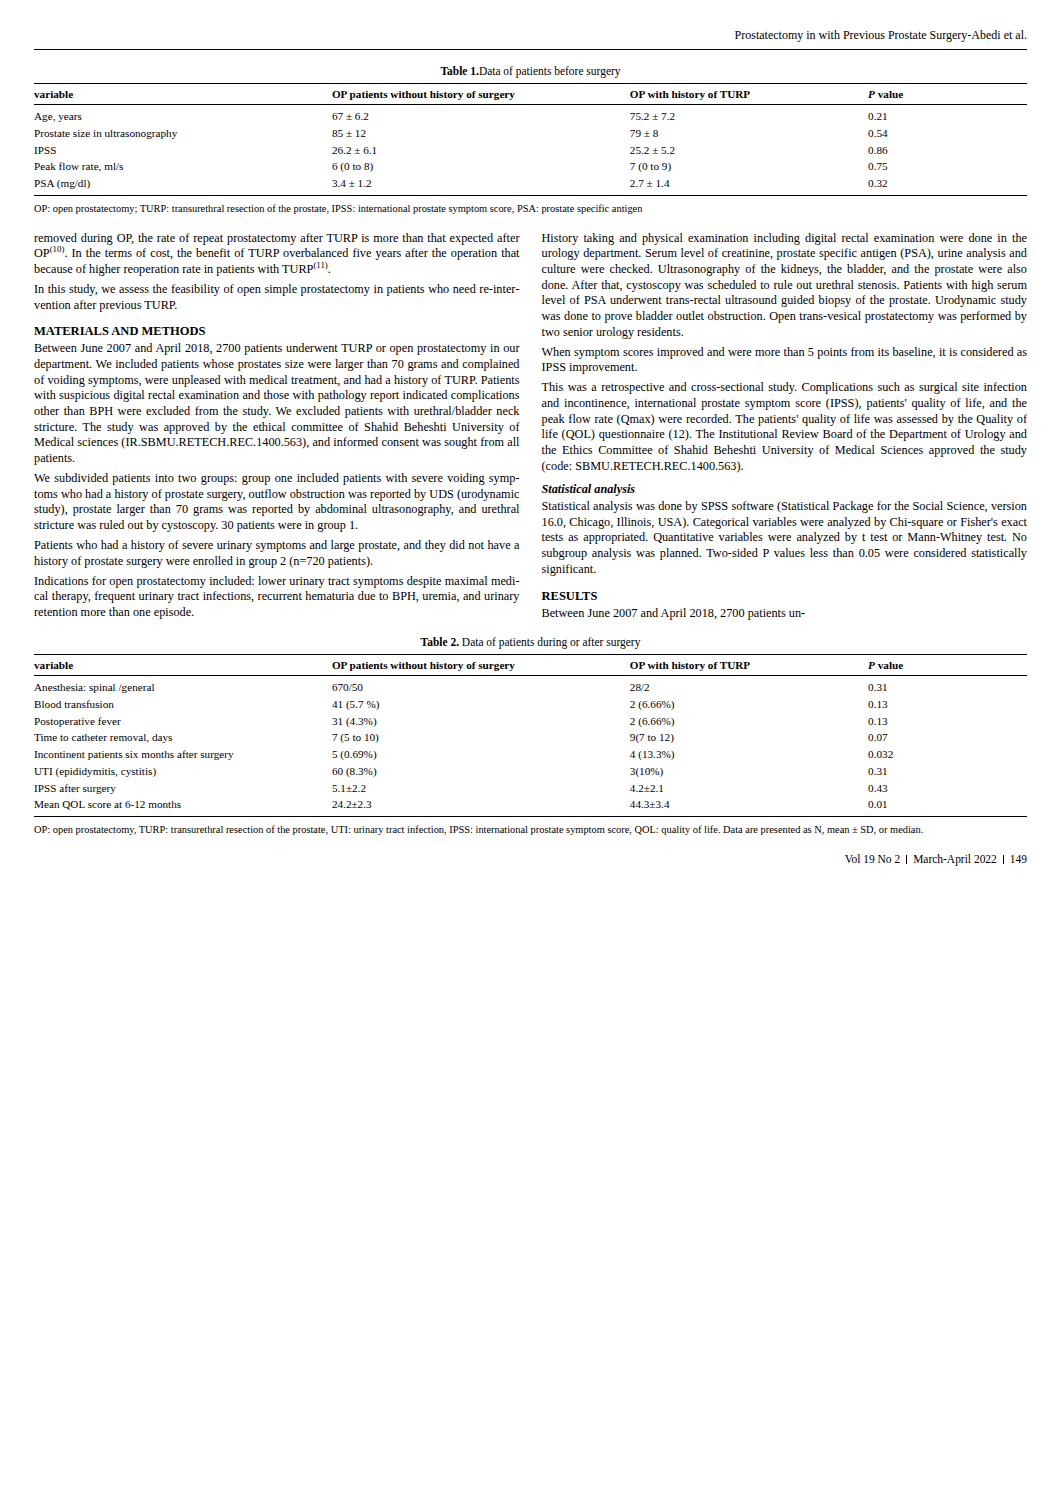Prostatectomy in with Previous Prostate Surgery-Abedi et al.
Table 1. Data of patients before surgery
| variable | OP patients without history of surgery | OP with history of TURP | P value |
| --- | --- | --- | --- |
| Age, years | 67 ± 6.2 | 75.2 ± 7.2 | 0.21 |
| Prostate size in ultrasonography | 85 ± 12 | 79 ± 8 | 0.54 |
| IPSS | 26.2 ± 6.1 | 25.2 ± 5.2 | 0.86 |
| Peak flow rate, ml/s | 6 (0 to 8) | 7 (0 to 9) | 0.75 |
| PSA (mg/dl) | 3.4 ± 1.2 | 2.7 ± 1.4 | 0.32 |
OP: open prostatectomy; TURP: transurethral resection of the prostate, IPSS: international prostate symptom score, PSA: prostate specific antigen
removed during OP, the rate of repeat prostatectomy after TURP is more than that expected after OP(10). In the terms of cost, the benefit of TURP overbalanced five years after the operation that because of higher reoperation rate in patients with TURP(11).
In this study, we assess the feasibility of open simple prostatectomy in patients who need re-intervention after previous TURP.
Materials and Methods
Between June 2007 and April 2018, 2700 patients underwent TURP or open prostatectomy in our department. We included patients whose prostates size were larger than 70 grams and complained of voiding symptoms, were unpleased with medical treatment, and had a history of TURP. Patients with suspicious digital rectal examination and those with pathology report indicated complications other than BPH were excluded from the study. We excluded patients with urethral/bladder neck stricture. The study was approved by the ethical committee of Shahid Beheshti University of Medical sciences (IR.SBMU.RETECH.REC.1400.563), and informed consent was sought from all patients.
We subdivided patients into two groups: group one included patients with severe voiding symptoms who had a history of prostate surgery, outflow obstruction was reported by UDS (urodynamic study), prostate larger than 70 grams was reported by abdominal ultrasonography, and urethral stricture was ruled out by cystoscopy. 30 patients were in group 1.
Patients who had a history of severe urinary symptoms and large prostate, and they did not have a history of prostate surgery were enrolled in group 2 (n=720 patients).
Indications for open prostatectomy included: lower urinary tract symptoms despite maximal medical therapy, frequent urinary tract infections, recurrent hematuria due to BPH, uremia, and urinary retention more than one episode.
History taking and physical examination including digital rectal examination were done in the urology department. Serum level of creatinine, prostate specific antigen (PSA), urine analysis and culture were checked. Ultrasonography of the kidneys, the bladder, and the prostate were also done. After that, cystoscopy was scheduled to rule out urethral stenosis. Patients with high serum level of PSA underwent trans-rectal ultrasound guided biopsy of the prostate. Urodynamic study was done to prove bladder outlet obstruction. Open trans-vesical prostatectomy was performed by two senior urology residents.
When symptom scores improved and were more than 5 points from its baseline, it is considered as IPSS improvement.
This was a retrospective and cross-sectional study. Complications such as surgical site infection and incontinence, international prostate symptom score (IPSS), patients' quality of life, and the peak flow rate (Qmax) were recorded. The patients' quality of life was assessed by the Quality of life (QOL) questionnaire (12). The Institutional Review Board of the Department of Urology and the Ethics Committee of Shahid Beheshti University of Medical Sciences approved the study (code: SBMU.RETECH.REC.1400.563).
Statistical analysis
Statistical analysis was done by SPSS software (Statistical Package for the Social Science, version 16.0, Chicago, Illinois, USA). Categorical variables were analyzed by Chi-square or Fisher's exact tests as appropriated. Quantitative variables were analyzed by t test or Mann-Whitney test. No subgroup analysis was planned. Two-sided P values less than 0.05 were considered statistically significant.
Results
Between June 2007 and April 2018, 2700 patients un-
Table 2. Data of patients during or after surgery
| variable | OP patients without history of surgery | OP with history of TURP | P value |
| --- | --- | --- | --- |
| Anesthesia: spinal /general | 670/50 | 28/2 | 0.31 |
| Blood transfusion | 41 (5.7 %) | 2 (6.66%) | 0.13 |
| Postoperative fever | 31 (4.3%) | 2 (6.66%) | 0.13 |
| Time to catheter removal, days | 7 (5 to 10) | 9(7 to 12) | 0.07 |
| Incontinent patients six months after surgery | 5 (0.69%) | 4 (13.3%) | 0.032 |
| UTI (epididymitis, cystitis) | 60 (8.3%) | 3(10%) | 0.31 |
| IPSS after surgery | 5.1±2.2 | 4.2±2.1 | 0.43 |
| Mean QOL score at 6-12 months | 24.2±2.3 | 44.3±3.4 | 0.01 |
OP: open prostatectomy, TURP: transurethral resection of the prostate, UTI: urinary tract infection, IPSS: international prostate symptom score, QOL: quality of life. Data are presented as N, mean ± SD, or median.
Vol 19 No 2 March-April 2022 149